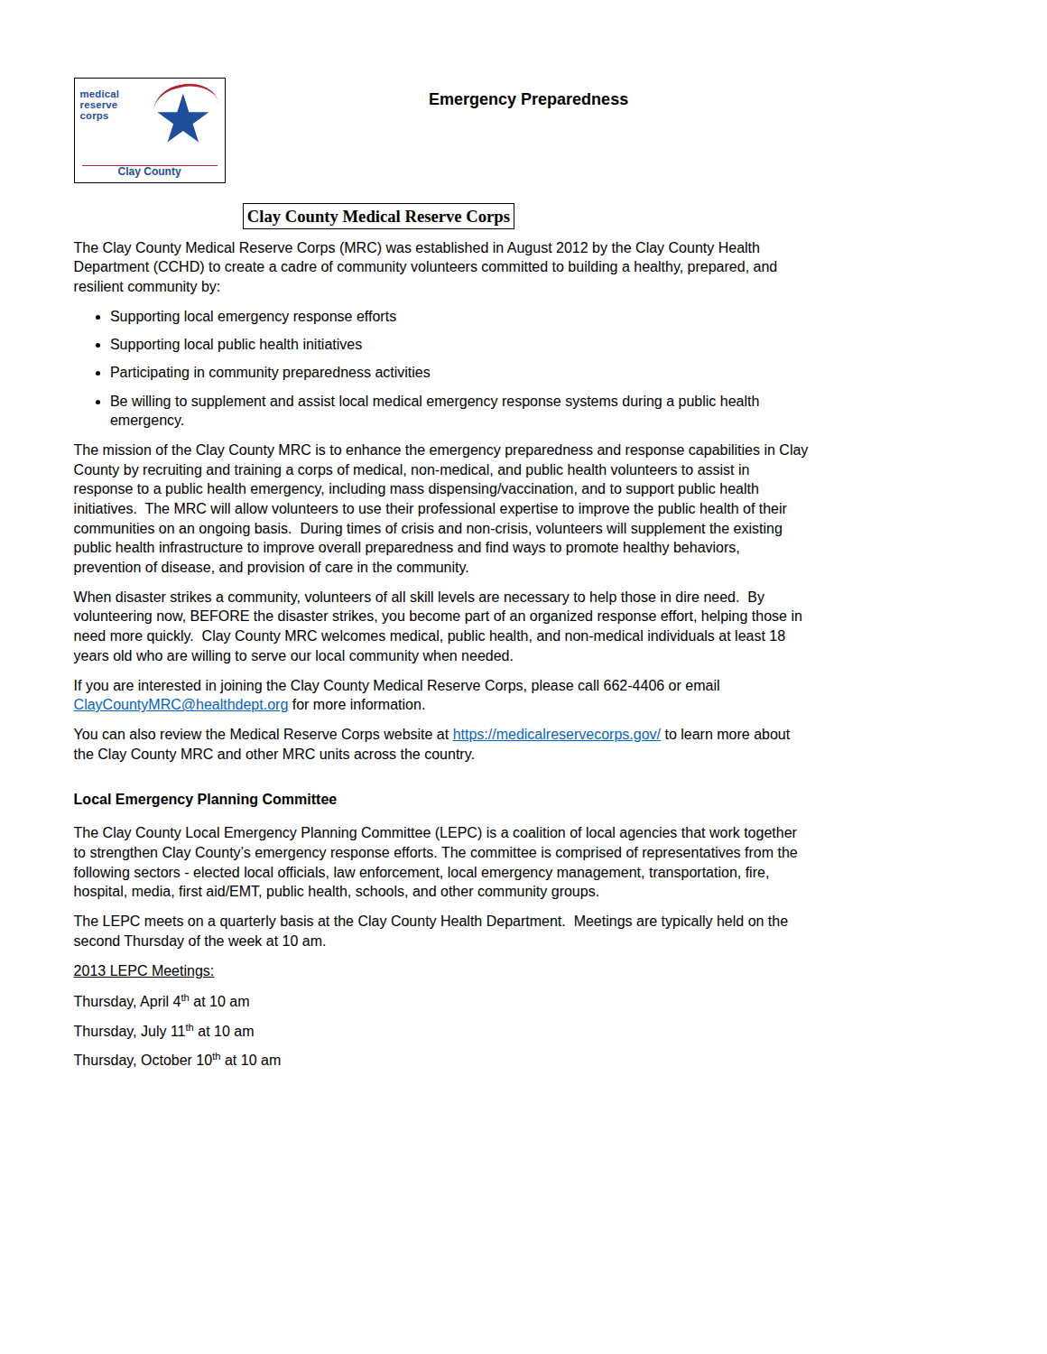medical
reserve
corps
Clay County
Emergency Preparedness
Clay County Medical Reserve Corps
The Clay County Medical Reserve Corps (MRC) was established in August 2012 by the Clay County Health Department (CCHD) to create a cadre of community volunteers committed to building a healthy, prepared, and resilient community by:
Supporting local emergency response efforts
Supporting local public health initiatives
Participating in community preparedness activities
Be willing to supplement and assist local medical emergency response systems during a public health emergency.
The mission of the Clay County MRC is to enhance the emergency preparedness and response capabilities in Clay County by recruiting and training a corps of medical, non-medical, and public health volunteers to assist in response to a public health emergency, including mass dispensing/vaccination, and to support public health initiatives. The MRC will allow volunteers to use their professional expertise to improve the public health of their communities on an ongoing basis. During times of crisis and non-crisis, volunteers will supplement the existing public health infrastructure to improve overall preparedness and find ways to promote healthy behaviors, prevention of disease, and provision of care in the community.
When disaster strikes a community, volunteers of all skill levels are necessary to help those in dire need. By volunteering now, BEFORE the disaster strikes, you become part of an organized response effort, helping those in need more quickly. Clay County MRC welcomes medical, public health, and non-medical individuals at least 18 years old who are willing to serve our local community when needed.
If you are interested in joining the Clay County Medical Reserve Corps, please call 662-4406 or email ClayCountyMRC@healthdept.org for more information.
You can also review the Medical Reserve Corps website at https://medicalreservecorps.gov/ to learn more about the Clay County MRC and other MRC units across the country.
Local Emergency Planning Committee
The Clay County Local Emergency Planning Committee (LEPC) is a coalition of local agencies that work together to strengthen Clay County’s emergency response efforts. The committee is comprised of representatives from the following sectors - elected local officials, law enforcement, local emergency management, transportation, fire, hospital, media, first aid/EMT, public health, schools, and other community groups.
The LEPC meets on a quarterly basis at the Clay County Health Department. Meetings are typically held on the second Thursday of the week at 10 am.
2013 LEPC Meetings:
Thursday, April 4th at 10 am
Thursday, July 11th at 10 am
Thursday, October 10th at 10 am